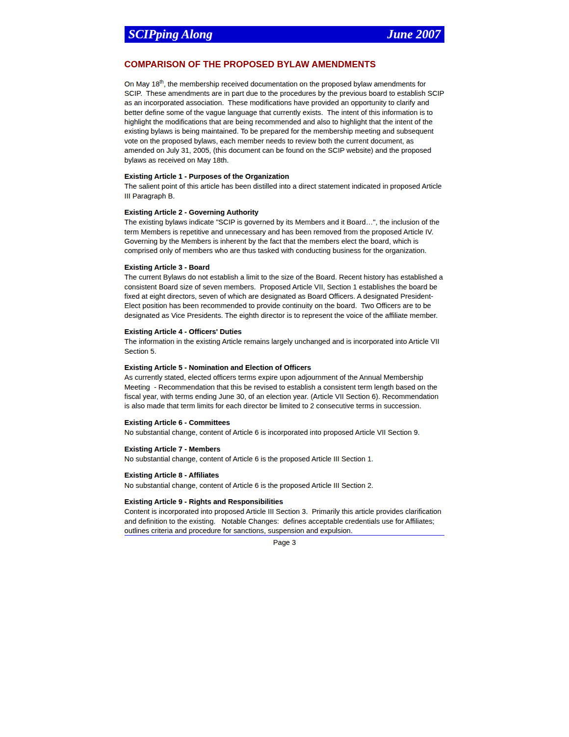SCIPping Along June 2007
COMPARISON OF THE PROPOSED BYLAW AMENDMENTS
On May 18th, the membership received documentation on the proposed bylaw amendments for SCIP. These amendments are in part due to the procedures by the previous board to establish SCIP as an incorporated association. These modifications have provided an opportunity to clarify and better define some of the vague language that currently exists. The intent of this information is to highlight the modifications that are being recommended and also to highlight that the intent of the existing bylaws is being maintained. To be prepared for the membership meeting and subsequent vote on the proposed bylaws, each member needs to review both the current document, as amended on July 31, 2005, (this document can be found on the SCIP website) and the proposed bylaws as received on May 18th.
Existing Article 1 - Purposes of the Organization
The salient point of this article has been distilled into a direct statement indicated in proposed Article III Paragraph B.
Existing Article 2 - Governing Authority
The existing bylaws indicate "SCIP is governed by its Members and it Board…", the inclusion of the term Members is repetitive and unnecessary and has been removed from the proposed Article IV. Governing by the Members is inherent by the fact that the members elect the board, which is comprised only of members who are thus tasked with conducting business for the organization.
Existing Article 3 - Board
The current Bylaws do not establish a limit to the size of the Board. Recent history has established a consistent Board size of seven members. Proposed Article VII, Section 1 establishes the board be fixed at eight directors, seven of which are designated as Board Officers. A designated President-Elect position has been recommended to provide continuity on the board. Two Officers are to be designated as Vice Presidents. The eighth director is to represent the voice of the affiliate member.
Existing Article 4 - Officers' Duties
The information in the existing Article remains largely unchanged and is incorporated into Article VII Section 5.
Existing Article 5 - Nomination and Election of Officers
As currently stated, elected officers terms expire upon adjournment of the Annual Membership Meeting - Recommendation that this be revised to establish a consistent term length based on the fiscal year, with terms ending June 30, of an election year. (Article VII Section 6). Recommendation is also made that term limits for each director be limited to 2 consecutive terms in succession.
Existing Article 6 - Committees
No substantial change, content of Article 6 is incorporated into proposed Article VII Section 9.
Existing Article 7 - Members
No substantial change, content of Article 6 is the proposed Article III Section 1.
Existing Article 8 - Affiliates
No substantial change, content of Article 6 is the proposed Article III Section 2.
Existing Article 9 - Rights and Responsibilities
Content is incorporated into proposed Article III Section 3. Primarily this article provides clarification and definition to the existing. Notable Changes: defines acceptable credentials use for Affiliates; outlines criteria and procedure for sanctions, suspension and expulsion.
Page 3